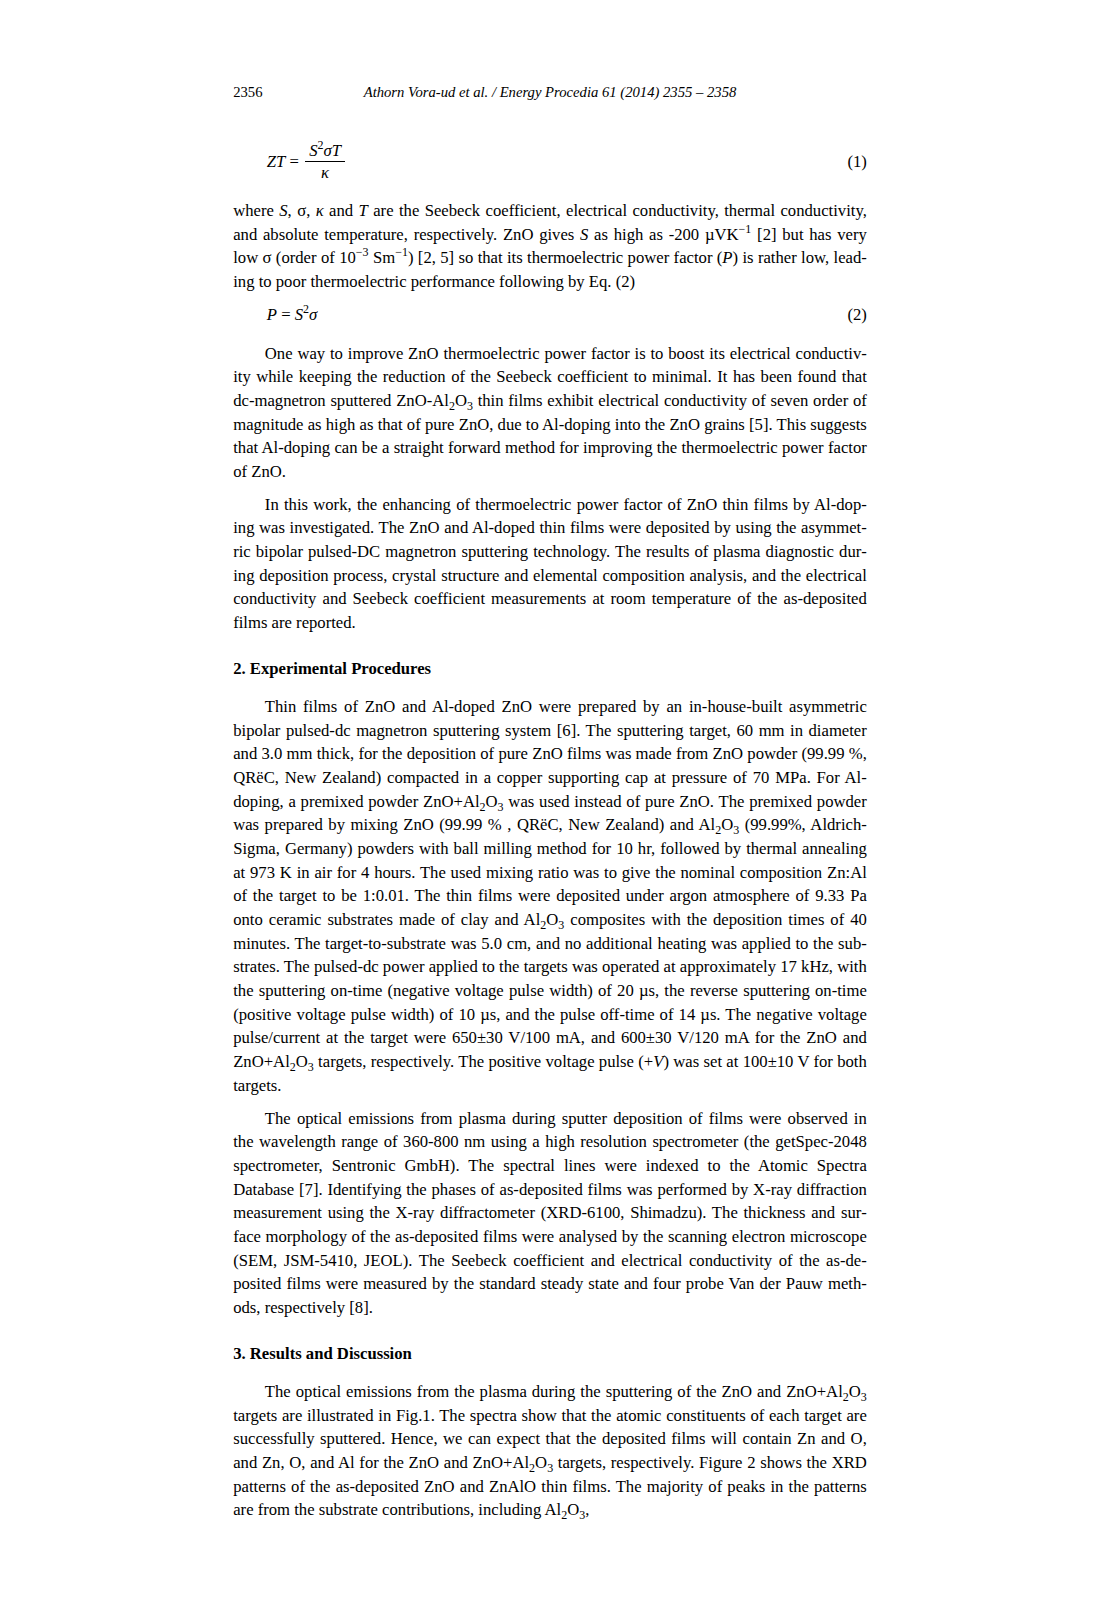2356
Athorn Vora-ud et al. / Energy Procedia 61 (2014) 2355 – 2358
ZT = S2σT κ
(1)
where S, σ, κ and T are the Seebeck coefficient, electrical conductivity, thermal conductivity, and absolute temperature, respectively. ZnO gives S as high as -200 µVK−1 [2] but has very low σ (order of 10−3 Sm−1) [2, 5] so that its thermoelectric power factor (P) is rather low, leading to poor thermoelectric performance following by Eq. (2)
P = S2σ
(2)
One way to improve ZnO thermoelectric power factor is to boost its electrical conductivity while keeping the reduction of the Seebeck coefficient to minimal. It has been found that dc-magnetron sputtered ZnO-Al2O3 thin films exhibit electrical conductivity of seven order of magnitude as high as that of pure ZnO, due to Al-doping into the ZnO grains [5]. This suggests that Al-doping can be a straight forward method for improving the thermoelectric power factor of ZnO.
In this work, the enhancing of thermoelectric power factor of ZnO thin films by Al-doping was investigated. The ZnO and Al-doped thin films were deposited by using the asymmetric bipolar pulsed-DC magnetron sputtering technology. The results of plasma diagnostic during deposition process, crystal structure and elemental composition analysis, and the electrical conductivity and Seebeck coefficient measurements at room temperature of the as-deposited films are reported.
2. Experimental Procedures
Thin films of ZnO and Al-doped ZnO were prepared by an in-house-built asymmetric bipolar pulsed-dc magnetron sputtering system [6]. The sputtering target, 60 mm in diameter and 3.0 mm thick, for the deposition of pure ZnO films was made from ZnO powder (99.99 %, QRëC, New Zealand) compacted in a copper supporting cap at pressure of 70 MPa. For Al-doping, a premixed powder ZnO+Al2O3 was used instead of pure ZnO. The premixed powder was prepared by mixing ZnO (99.99 % , QRëC, New Zealand) and Al2O3 (99.99%, Aldrich-Sigma, Germany) powders with ball milling method for 10 hr, followed by thermal annealing at 973 K in air for 4 hours. The used mixing ratio was to give the nominal composition Zn:Al of the target to be 1:0.01. The thin films were deposited under argon atmosphere of 9.33 Pa onto ceramic substrates made of clay and Al2O3 composites with the deposition times of 40 minutes. The target-to-substrate was 5.0 cm, and no additional heating was applied to the substrates. The pulsed-dc power applied to the targets was operated at approximately 17 kHz, with the sputtering on-time (negative voltage pulse width) of 20 µs, the reverse sputtering on-time (positive voltage pulse width) of 10 µs, and the pulse off-time of 14 µs. The negative voltage pulse/current at the target were 650±30 V/100 mA, and 600±30 V/120 mA for the ZnO and ZnO+Al2O3 targets, respectively. The positive voltage pulse (+V) was set at 100±10 V for both targets.
The optical emissions from plasma during sputter deposition of films were observed in the wavelength range of 360-800 nm using a high resolution spectrometer (the getSpec-2048 spectrometer, Sentronic GmbH). The spectral lines were indexed to the Atomic Spectra Database [7]. Identifying the phases of as-deposited films was performed by X-ray diffraction measurement using the X-ray diffractometer (XRD-6100, Shimadzu). The thickness and surface morphology of the as-deposited films were analysed by the scanning electron microscope (SEM, JSM-5410, JEOL). The Seebeck coefficient and electrical conductivity of the as-deposited films were measured by the standard steady state and four probe Van der Pauw methods, respectively [8].
3. Results and Discussion
The optical emissions from the plasma during the sputtering of the ZnO and ZnO+Al2O3 targets are illustrated in Fig.1. The spectra show that the atomic constituents of each target are successfully sputtered. Hence, we can expect that the deposited films will contain Zn and O, and Zn, O, and Al for the ZnO and ZnO+Al2O3 targets, respectively. Figure 2 shows the XRD patterns of the as-deposited ZnO and ZnAlO thin films. The majority of peaks in the patterns are from the substrate contributions, including Al2O3,